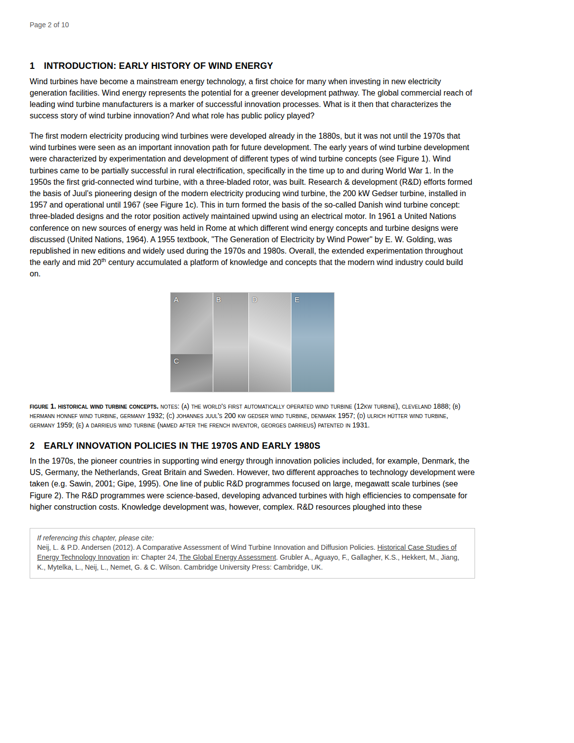Page 2 of 10
1 INTRODUCTION: EARLY HISTORY OF WIND ENERGY
Wind turbines have become a mainstream energy technology, a first choice for many when investing in new electricity generation facilities. Wind energy represents the potential for a greener development pathway. The global commercial reach of leading wind turbine manufacturers is a marker of successful innovation processes. What is it then that characterizes the success story of wind turbine innovation? And what role has public policy played?
The first modern electricity producing wind turbines were developed already in the 1880s, but it was not until the 1970s that wind turbines were seen as an important innovation path for future development. The early years of wind turbine development were characterized by experimentation and development of different types of wind turbine concepts (see Figure 1). Wind turbines came to be partially successful in rural electrification, specifically in the time up to and during World War 1. In the 1950s the first grid-connected wind turbine, with a three-bladed rotor, was built. Research & development (R&D) efforts formed the basis of Juul's pioneering design of the modern electricity producing wind turbine, the 200 kW Gedser turbine, installed in 1957 and operational until 1967 (see Figure 1c). This in turn formed the basis of the so-called Danish wind turbine concept: three-bladed designs and the rotor position actively maintained upwind using an electrical motor. In 1961 a United Nations conference on new sources of energy was held in Rome at which different wind energy concepts and turbine designs were discussed (United Nations, 1964). A 1955 textbook, "The Generation of Electricity by Wind Power" by E. W. Golding, was republished in new editions and widely used during the 1970s and 1980s. Overall, the extended experimentation throughout the early and mid 20th century accumulated a platform of knowledge and concepts that the modern wind industry could build on.
A
C
B
D
E
FIGURE 1. HISTORICAL WIND TURBINE CONCEPTS. NOTES: (A) THE WORLD'S FIRST AUTOMATICALLY OPERATED WIND TURBINE (12KW TURBINE), CLEVELAND 1888; (B) HERMANN HONNEF WIND TURBINE, GERMANY 1932; (C) JOHANNES JUUL'S 200 KW GEDSER WIND TURBINE, DENMARK 1957; (D) ULRICH HÜTTER WIND TURBINE, GERMANY 1959; (E) A DARRIEUS WIND TURBINE (NAMED AFTER THE FRENCH INVENTOR, GEORGES DARRIEUS) PATENTED IN 1931.
2 EARLY INNOVATION POLICIES IN THE 1970S AND EARLY 1980S
In the 1970s, the pioneer countries in supporting wind energy through innovation policies included, for example, Denmark, the US, Germany, the Netherlands, Great Britain and Sweden. However, two different approaches to technology development were taken (e.g. Sawin, 2001; Gipe, 1995). One line of public R&D programmes focused on large, megawatt scale turbines (see Figure 2). The R&D programmes were science-based, developing advanced turbines with high efficiencies to compensate for higher construction costs. Knowledge development was, however, complex. R&D resources ploughed into these
If referencing this chapter, please cite:
Neij, L. & P.D. Andersen (2012). A Comparative Assessment of Wind Turbine Innovation and Diffusion Policies. Historical Case Studies of Energy Technology Innovation in: Chapter 24, The Global Energy Assessment. Grubler A., Aguayo, F., Gallagher, K.S., Hekkert, M., Jiang, K., Mytelka, L., Neij, L., Nemet, G. & C. Wilson. Cambridge University Press: Cambridge, UK.